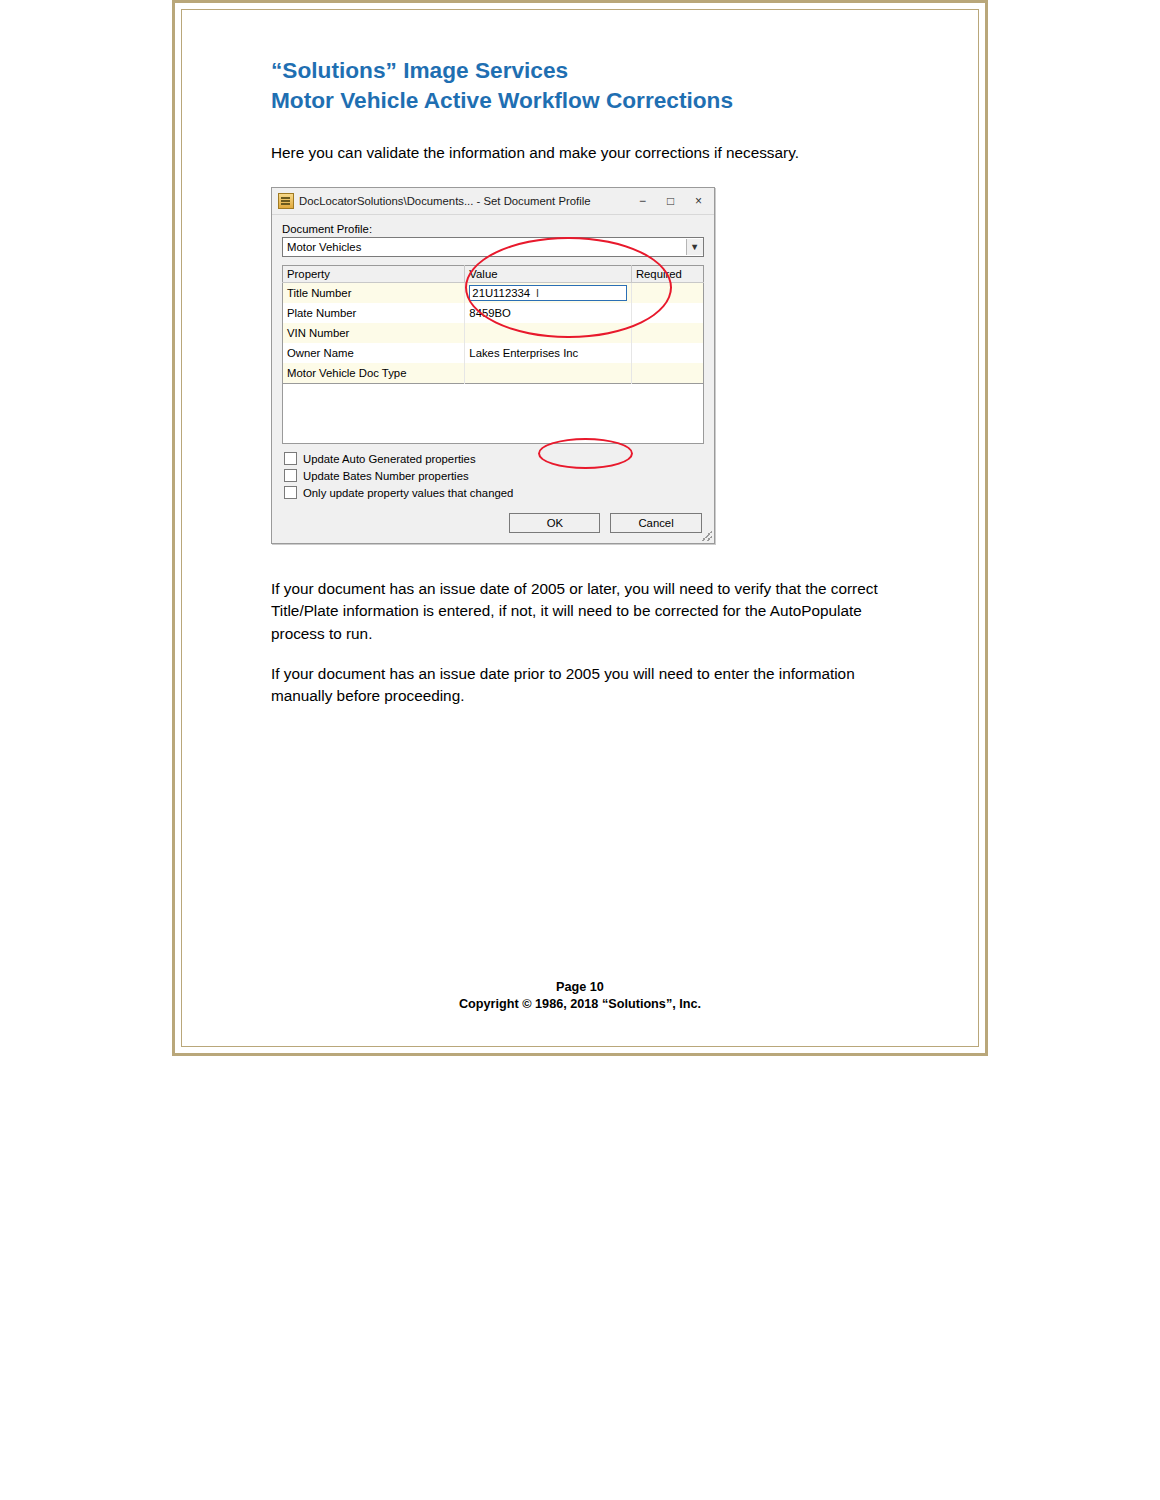“Solutions” Image Services
Motor Vehicle Active Workflow Corrections
Here you can validate the information and make your corrections if necessary.
DocLocatorSolutions\Documents... - Set Document Profile
− □ ×
Document Profile:
Motor Vehicles
▼
| Property | Value | Required |
| --- | --- | --- |
| Title Number | 21U112334 I | |
| Plate Number | 8459BO | |
| VIN Number | | |
| Owner Name | Lakes Enterprises Inc | |
| Motor Vehicle Doc Type | | |
Update Auto Generated properties
Update Bates Number properties
Only update property values that changed
OK
Cancel
If your document has an issue date of 2005 or later, you will need to verify that the correct Title/Plate information is entered, if not, it will need to be corrected for the AutoPopulate process to run.
If your document has an issue date prior to 2005 you will need to enter the information manually before proceeding.
Page 10
Copyright © 1986, 2018 “Solutions”, Inc.